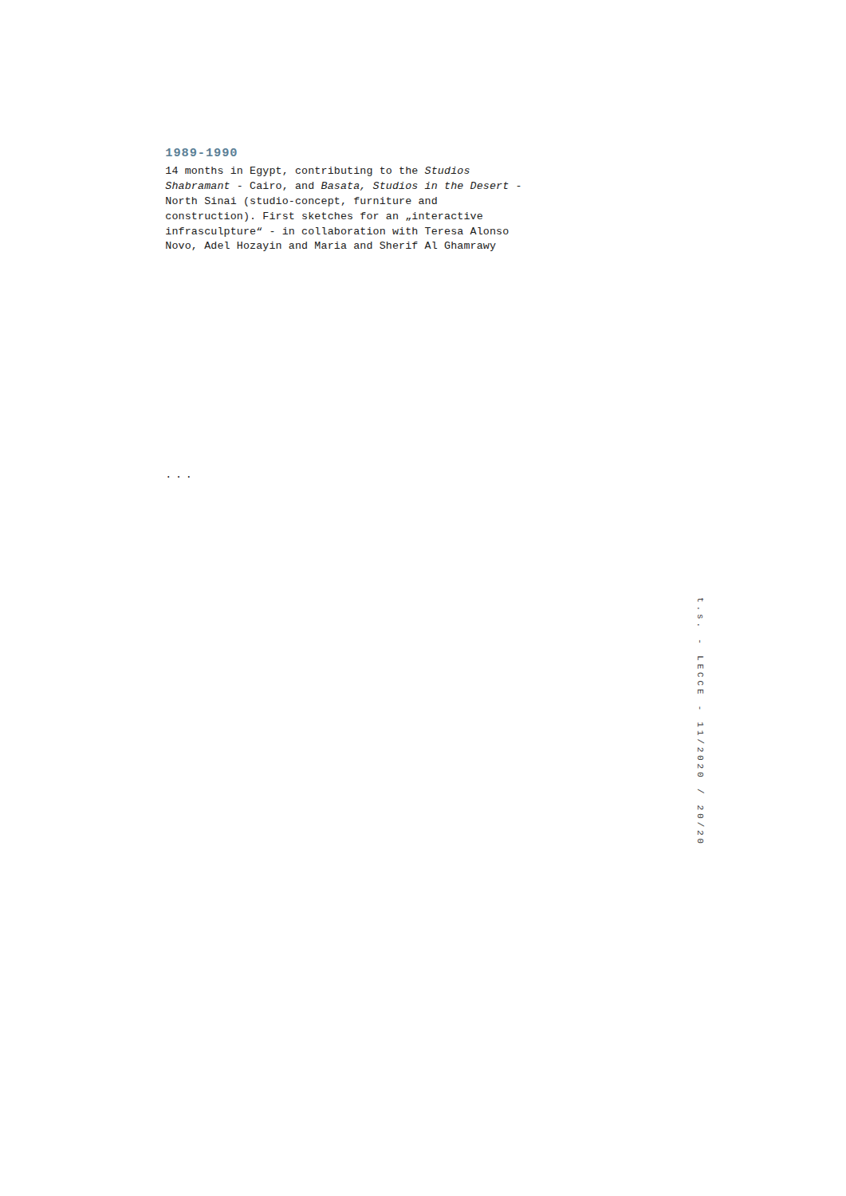1989-1990
14 months in Egypt, contributing to the Studios Shabramant - Cairo, and Basata, Studios in the Desert - North Sinai (studio-concept, furniture and construction). First sketches for an „interactive infrasculpture“ - in collaboration with Teresa Alonso Novo, Adel Hozayin and Maria and Sherif Al Ghamrawy
...
t.s. - LECCE - 11/2020 / 20/20